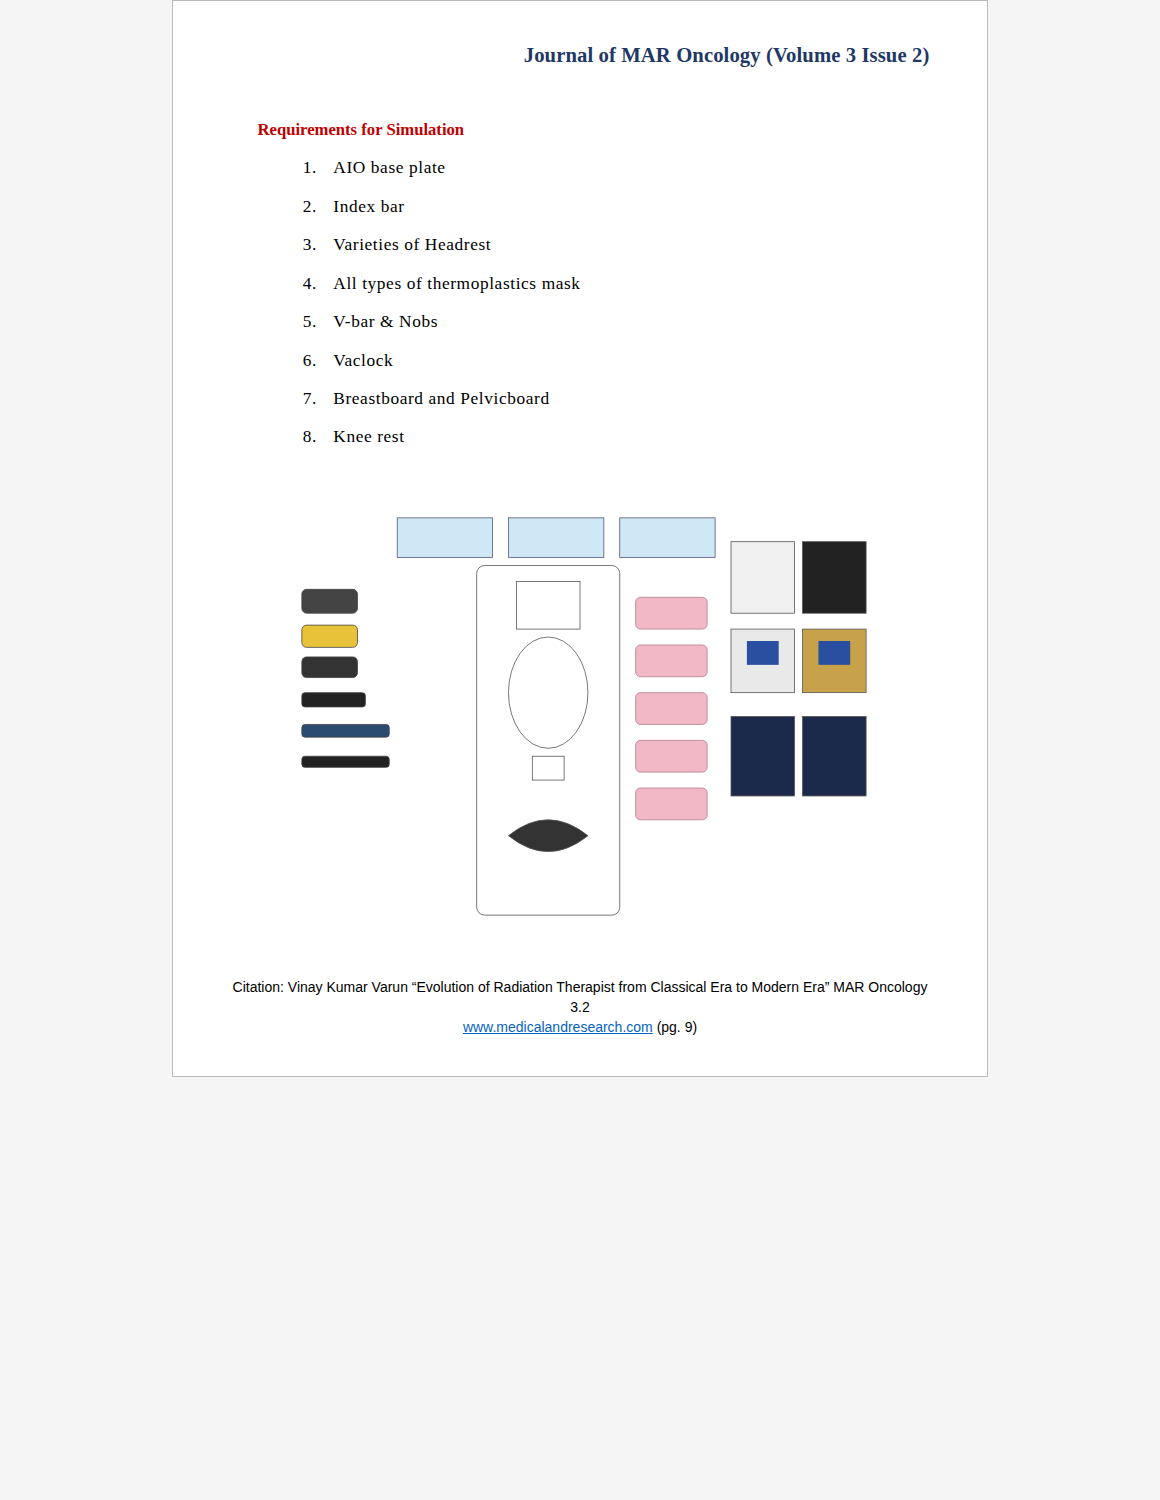Journal of MAR Oncology (Volume 3 Issue 2)
Requirements for Simulation
AIO base plate
Index bar
Varieties of Headrest
All types of thermoplastics mask
V-bar & Nobs
Vaclock
Breastboard and Pelvicboard
Knee rest
Citation: Vinay Kumar Varun “Evolution of Radiation Therapist from Classical Era to Modern Era” MAR Oncology 3.2
www.medicalandresearch.com (pg. 9)